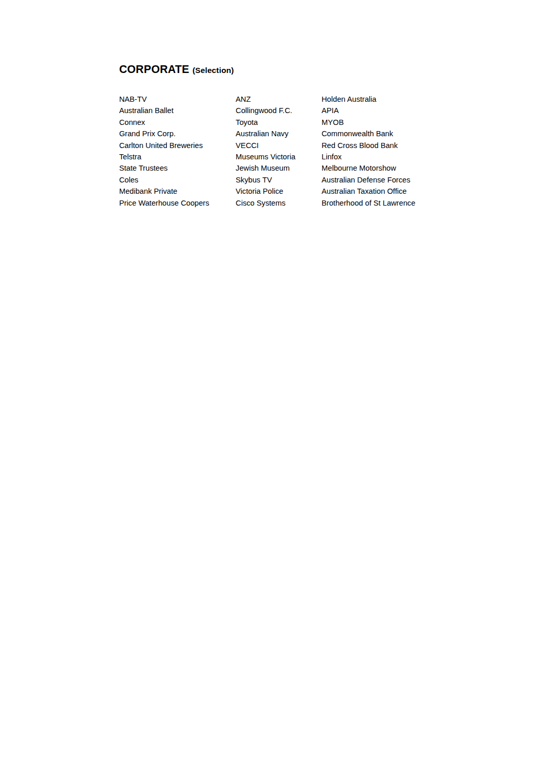CORPORATE (Selection)
| NAB-TV | ANZ | Holden Australia |
| Australian Ballet | Collingwood F.C. | APIA |
| Connex | Toyota | MYOB |
| Grand Prix Corp. | Australian Navy | Commonwealth Bank |
| Carlton United Breweries | VECCI | Red Cross Blood Bank |
| Telstra | Museums Victoria | Linfox |
| State Trustees | Jewish Museum | Melbourne Motorshow |
| Coles | Skybus TV | Australian Defense Forces |
| Medibank Private | Victoria Police | Australian Taxation Office |
| Price Waterhouse Coopers | Cisco Systems | Brotherhood of St Lawrence |